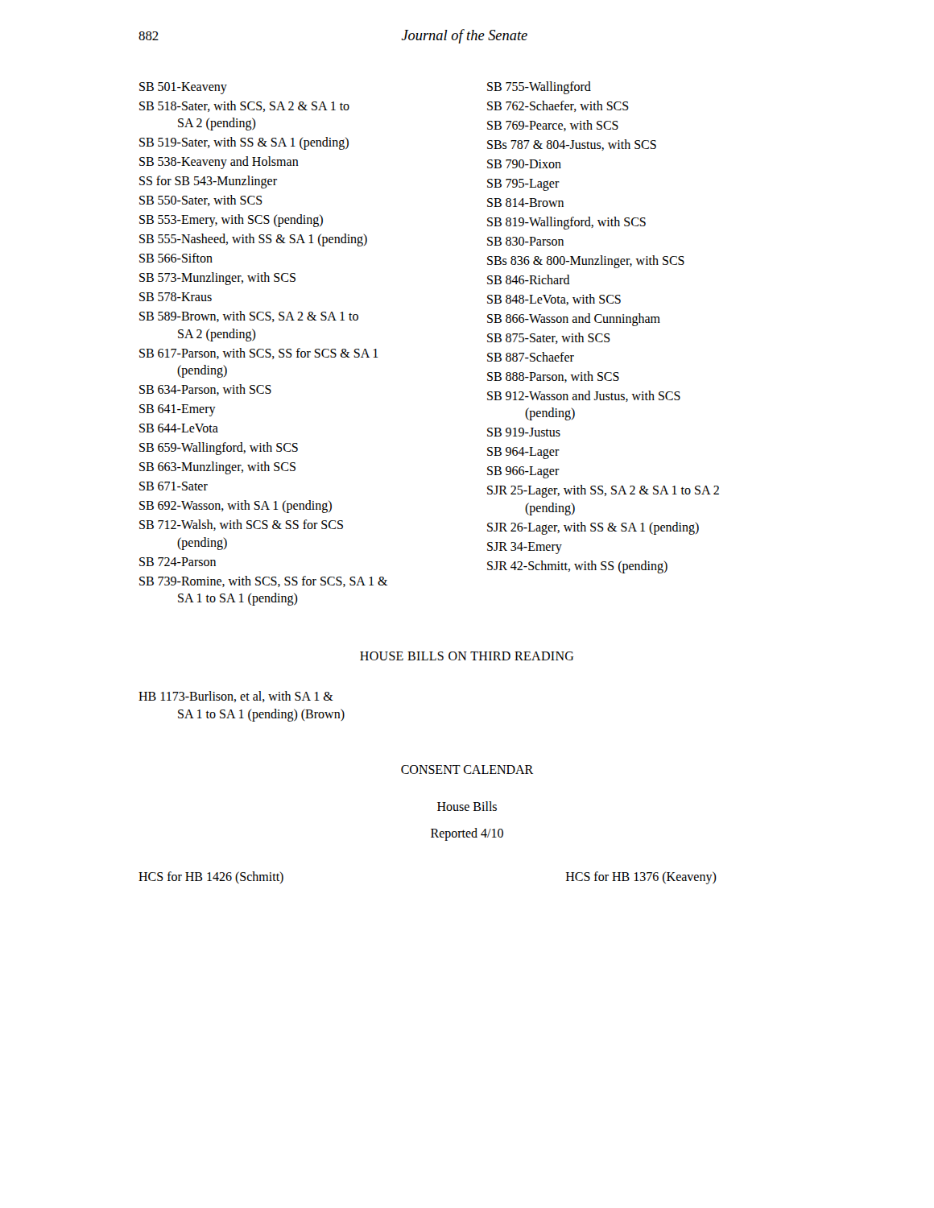882
Journal of the Senate
SB 501-Keaveny
SB 518-Sater, with SCS, SA 2 & SA 1 toSA 2 (pending)
SB 519-Sater, with SS & SA 1 (pending)
SB 538-Keaveny and Holsman
SS for SB 543-Munzlinger
SB 550-Sater, with SCS
SB 553-Emery, with SCS (pending)
SB 555-Nasheed, with SS & SA 1 (pending)
SB 566-Sifton
SB 573-Munzlinger, with SCS
SB 578-Kraus
SB 589-Brown, with SCS, SA 2 & SA 1 toSA 2 (pending)
SB 617-Parson, with SCS, SS for SCS & SA 1(pending)
SB 634-Parson, with SCS
SB 641-Emery
SB 644-LeVota
SB 659-Wallingford, with SCS
SB 663-Munzlinger, with SCS
SB 671-Sater
SB 692-Wasson, with SA 1 (pending)
SB 712-Walsh, with SCS & SS for SCS(pending)
SB 724-Parson
SB 739-Romine, with SCS, SS for SCS, SA 1 &SA 1 to SA 1 (pending)
SB 755-Wallingford
SB 762-Schaefer, with SCS
SB 769-Pearce, with SCS
SBs 787 & 804-Justus, with SCS
SB 790-Dixon
SB 795-Lager
SB 814-Brown
SB 819-Wallingford, with SCS
SB 830-Parson
SBs 836 & 800-Munzlinger, with SCS
SB 846-Richard
SB 848-LeVota, with SCS
SB 866-Wasson and Cunningham
SB 875-Sater, with SCS
SB 887-Schaefer
SB 888-Parson, with SCS
SB 912-Wasson and Justus, with SCS(pending)
SB 919-Justus
SB 964-Lager
SB 966-Lager
SJR 25-Lager, with SS, SA 2 & SA 1 to SA 2(pending)
SJR 26-Lager, with SS & SA 1 (pending)
SJR 34-Emery
SJR 42-Schmitt, with SS (pending)
HOUSE BILLS ON THIRD READING
HB 1173-Burlison, et al, with SA 1 &SA 1 to SA 1 (pending) (Brown)
CONSENT CALENDAR
House Bills
Reported 4/10
HCS for HB 1426 (Schmitt)
HCS for HB 1376 (Keaveny)